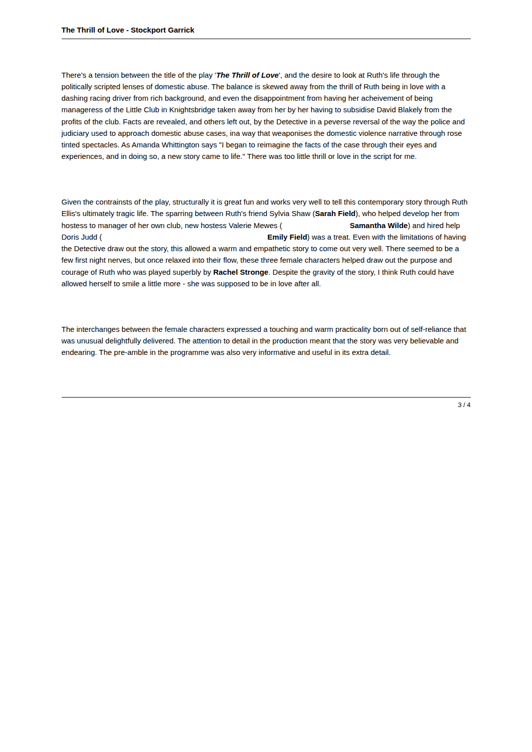The Thrill of Love - Stockport Garrick
There's a tension between the title of the play 'The Thrill of Love', and the desire to look at Ruth's life through the politically scripted lenses of domestic abuse. The balance is skewed away from the thrill of Ruth being in love with a dashing racing driver from rich background, and even the disappointment from having her acheivement of being manageress of the Little Club in Knightsbridge taken away from her by her having to subsidise David Blakely from the profits of the club. Facts are revealed, and others left out, by the Detective in a peverse reversal of the way the police and judiciary used to approach domestic abuse cases, ina way that weaponises the domestic violence narrative through rose tinted spectacles. As Amanda Whittington says "I began to reimagine the facts of the case through their eyes and experiences, and in doing so, a new story came to life." There was too little thrill or love in the script for me.
Given the contrainsts of the play, structurally it is great fun and works very well to tell this contemporary story through Ruth Ellis's ultimately tragic life. The sparring between Ruth's friend Sylvia Shaw (Sarah Field), who helped develop her from hostess to manager of her own club, new hostess Valerie Mewes ( Samantha Wilde) and hired help Doris Judd ( Emily Field) was a treat. Even with the limitations of having the Detective draw out the story, this allowed a warm and empathetic story to come out very well. There seemed to be a few first night nerves, but once relaxed into their flow, these three female characters helped draw out the purpose and courage of Ruth who was played superbly by Rachel Stronge. Despite the gravity of the story, I think Ruth could have allowed herself to smile a little more - she was supposed to be in love after all.
The interchanges between the female characters expressed a touching and warm practicality born out of self-reliance that was unusual delightfully delivered. The attention to detail in the production meant that the story was very believable and endearing. The pre-amble in the programme was also very informative and useful in its extra detail.
3 / 4